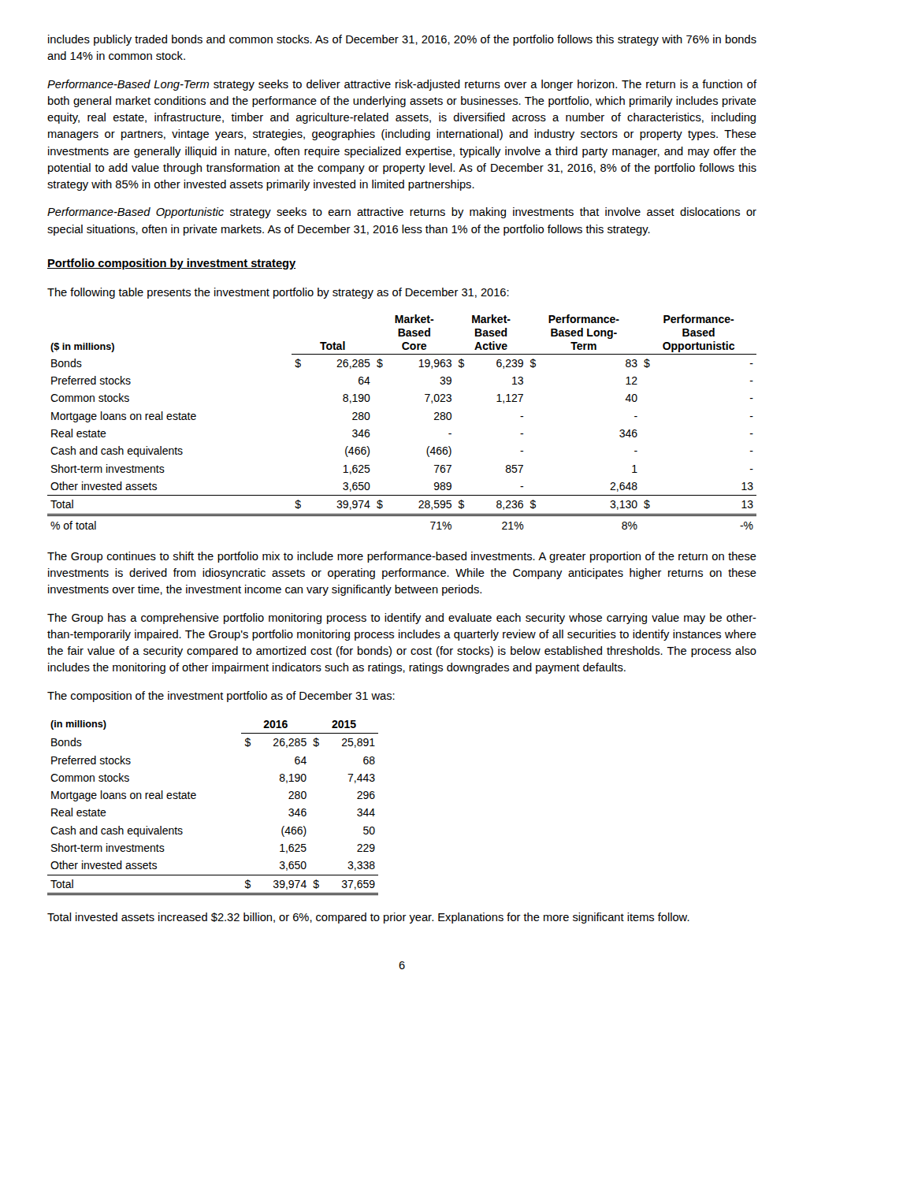includes publicly traded bonds and common stocks. As of December 31, 2016, 20% of the portfolio follows this strategy with 76% in bonds and 14% in common stock.
Performance-Based Long-Term strategy seeks to deliver attractive risk-adjusted returns over a longer horizon. The return is a function of both general market conditions and the performance of the underlying assets or businesses. The portfolio, which primarily includes private equity, real estate, infrastructure, timber and agriculture-related assets, is diversified across a number of characteristics, including managers or partners, vintage years, strategies, geographies (including international) and industry sectors or property types. These investments are generally illiquid in nature, often require specialized expertise, typically involve a third party manager, and may offer the potential to add value through transformation at the company or property level. As of December 31, 2016, 8% of the portfolio follows this strategy with 85% in other invested assets primarily invested in limited partnerships.
Performance-Based Opportunistic strategy seeks to earn attractive returns by making investments that involve asset dislocations or special situations, often in private markets. As of December 31, 2016 less than 1% of the portfolio follows this strategy.
Portfolio composition by investment strategy
The following table presents the investment portfolio by strategy as of December 31, 2016:
| ($ in millions) | Total | Market- Based Core | Market- Based Active | Performance- Based Long- Term | Performance- Based Opportunistic |
| --- | --- | --- | --- | --- | --- |
| Bonds | $ | 26,285 | $ | 19,963 | $ | 6,239 | $ | 83 | $ | - |
| Preferred stocks | | 64 | | 39 | | 13 | | 12 | | - |
| Common stocks | | 8,190 | | 7,023 | | 1,127 | | 40 | | - |
| Mortgage loans on real estate | | 280 | | 280 | | - | | - | | - |
| Real estate | | 346 | | - | | - | | 346 | | - |
| Cash and cash equivalents | | (466) | | (466) | | - | | - | | - |
| Short-term investments | | 1,625 | | 767 | | 857 | | 1 | | - |
| Other invested assets | | 3,650 | | 989 | | - | | 2,648 | | 13 |
| Total | $ | 39,974 | $ | 28,595 | $ | 8,236 | $ | 3,130 | $ | 13 |
| % of total | | | | 71% | | 21% | | 8% | | -% |
The Group continues to shift the portfolio mix to include more performance-based investments. A greater proportion of the return on these investments is derived from idiosyncratic assets or operating performance. While the Company anticipates higher returns on these investments over time, the investment income can vary significantly between periods.
The Group has a comprehensive portfolio monitoring process to identify and evaluate each security whose carrying value may be other-than-temporarily impaired. The Group's portfolio monitoring process includes a quarterly review of all securities to identify instances where the fair value of a security compared to amortized cost (for bonds) or cost (for stocks) is below established thresholds. The process also includes the monitoring of other impairment indicators such as ratings, ratings downgrades and payment defaults.
The composition of the investment portfolio as of December 31 was:
| (in millions) | 2016 | 2015 |
| --- | --- | --- |
| Bonds | $ | 26,285 | $ | 25,891 |
| Preferred stocks | | 64 | | 68 |
| Common stocks | | 8,190 | | 7,443 |
| Mortgage loans on real estate | | 280 | | 296 |
| Real estate | | 346 | | 344 |
| Cash and cash equivalents | | (466) | | 50 |
| Short-term investments | | 1,625 | | 229 |
| Other invested assets | | 3,650 | | 3,338 |
| Total | $ | 39,974 | $ | 37,659 |
Total invested assets increased $2.32 billion, or 6%, compared to prior year. Explanations for the more significant items follow.
6